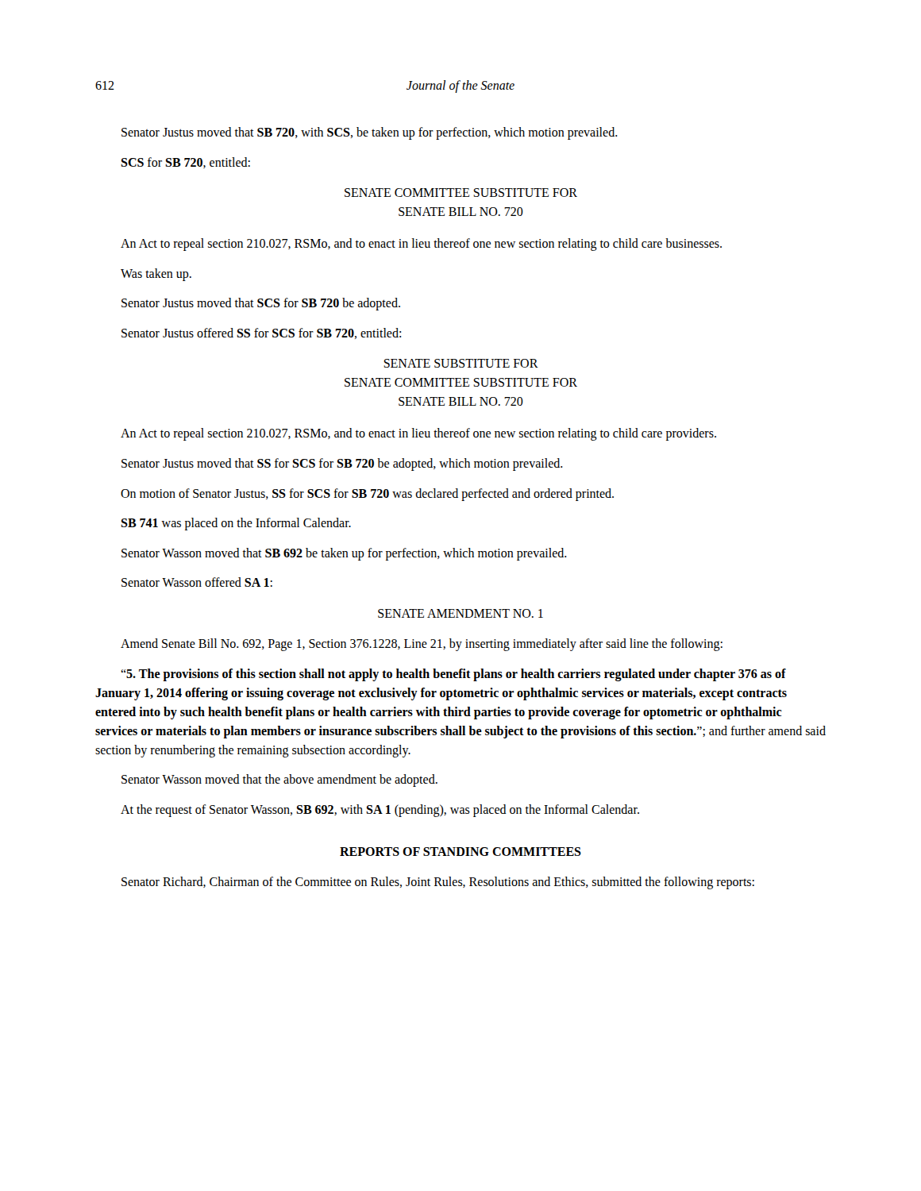612
Journal of the Senate
Senator Justus moved that SB 720, with SCS, be taken up for perfection, which motion prevailed.
SCS for SB 720, entitled:
SENATE COMMITTEE SUBSTITUTE FOR
SENATE BILL NO. 720
An Act to repeal section 210.027, RSMo, and to enact in lieu thereof one new section relating to child care businesses.
Was taken up.
Senator Justus moved that SCS for SB 720 be adopted.
Senator Justus offered SS for SCS for SB 720, entitled:
SENATE SUBSTITUTE FOR
SENATE COMMITTEE SUBSTITUTE FOR
SENATE BILL NO. 720
An Act to repeal section 210.027, RSMo, and to enact in lieu thereof one new section relating to child care providers.
Senator Justus moved that SS for SCS for SB 720 be adopted, which motion prevailed.
On motion of Senator Justus, SS for SCS for SB 720 was declared perfected and ordered printed.
SB 741 was placed on the Informal Calendar.
Senator Wasson moved that SB 692 be taken up for perfection, which motion prevailed.
Senator Wasson offered SA 1:
SENATE AMENDMENT NO. 1
Amend Senate Bill No. 692, Page 1, Section 376.1228, Line 21, by inserting immediately after said line the following:
“5. The provisions of this section shall not apply to health benefit plans or health carriers regulated under chapter 376 as of January 1, 2014 offering or issuing coverage not exclusively for optometric or ophthalmic services or materials, except contracts entered into by such health benefit plans or health carriers with third parties to provide coverage for optometric or ophthalmic services or materials to plan members or insurance subscribers shall be subject to the provisions of this section.”; and further amend said section by renumbering the remaining subsection accordingly.
Senator Wasson moved that the above amendment be adopted.
At the request of Senator Wasson, SB 692, with SA 1 (pending), was placed on the Informal Calendar.
REPORTS OF STANDING COMMITTEES
Senator Richard, Chairman of the Committee on Rules, Joint Rules, Resolutions and Ethics, submitted the following reports: